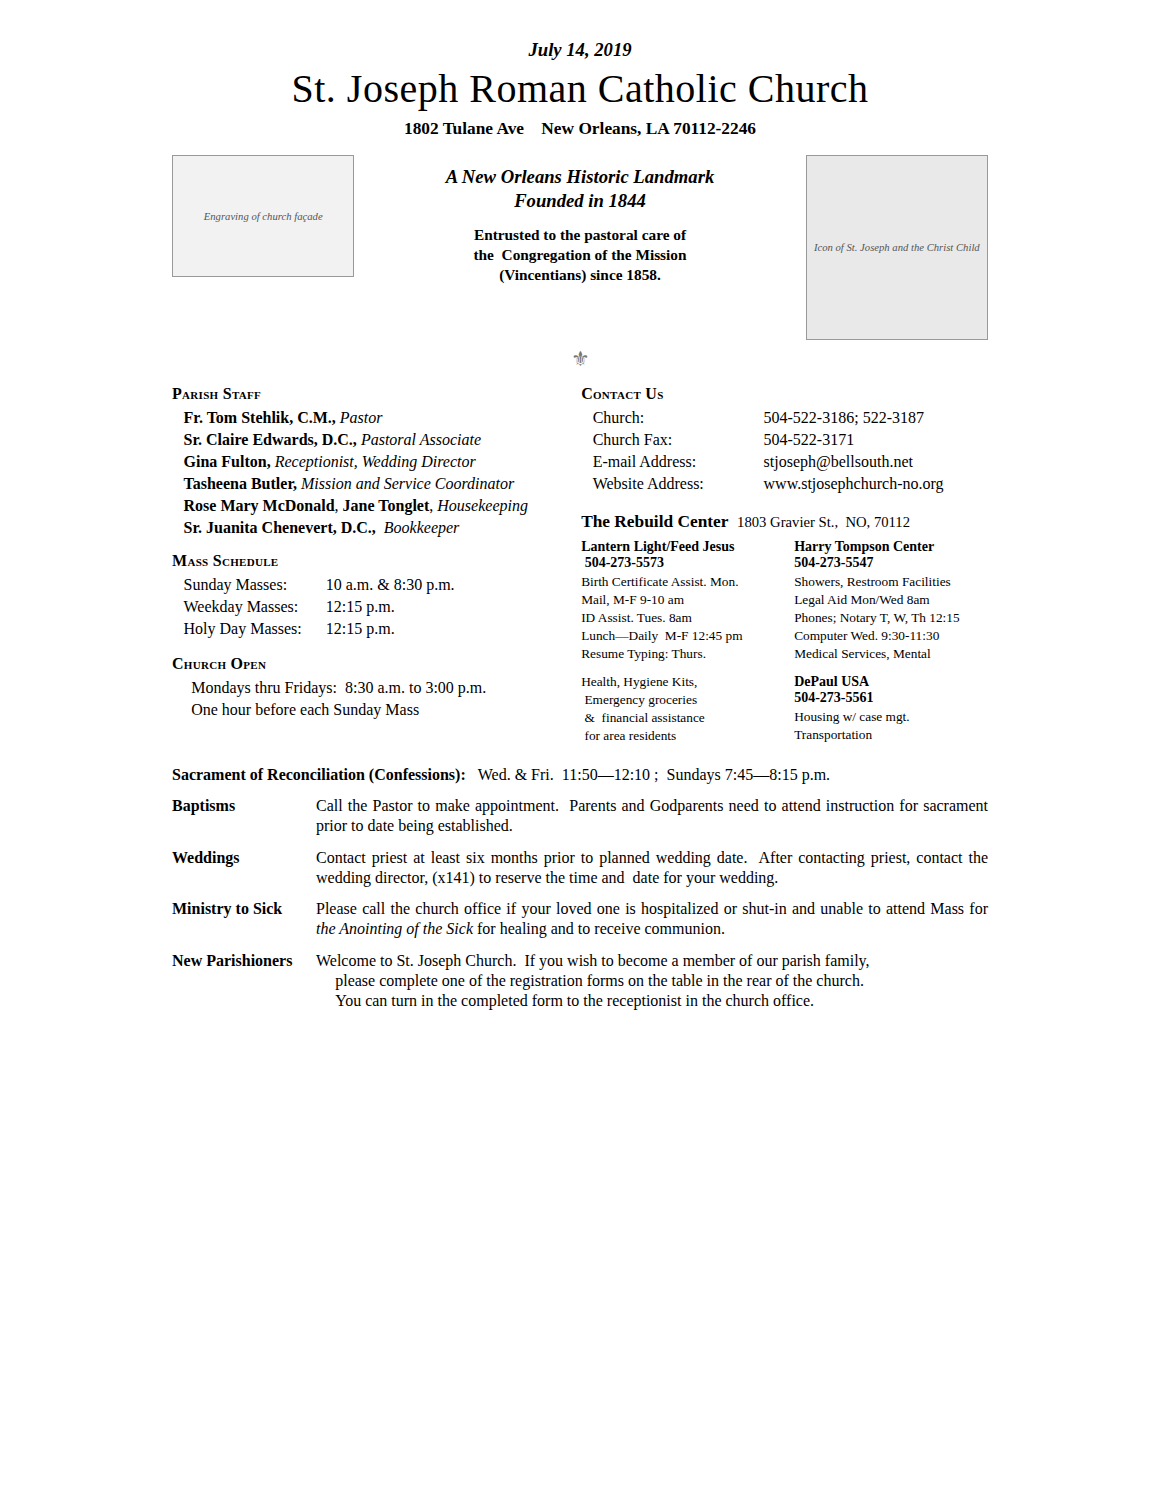July 14, 2019
St. Joseph Roman Catholic Church
1802 Tulane Ave New Orleans, LA 70112-2246
Engraving of church façade
A New Orleans Historic Landmark
Founded in 1844
Entrusted to the pastoral care of
the Congregation of the Mission
(Vincentians) since 1858.
Icon of St. Joseph and the Christ Child
⚜
Parish Staff
Fr. Tom Stehlik, C.M., Pastor
Sr. Claire Edwards, D.C., Pastoral Associate
Gina Fulton, Receptionist, Wedding Director
Tasheena Butler, Mission and Service Coordinator
Rose Mary McDonald, Jane Tonglet, Housekeeping
Sr. Juanita Chenevert, D.C., Bookkeeper
Mass Schedule
| Sunday Masses: | 10 a.m. & 8:30 p.m. |
| Weekday Masses: | 12:15 p.m. |
| Holy Day Masses: | 12:15 p.m. |
Church Open
Mondays thru Fridays: 8:30 a.m. to 3:00 p.m.
One hour before each Sunday Mass
Contact Us
| Church: | 504-522-3186; 522-3187 |
| Church Fax: | 504-522-3171 |
| E-mail Address: | stjoseph@bellsouth.net |
| Website Address: | www.stjosephchurch-no.org |
The Rebuild Center 1803 Gravier St., NO, 70112
Lantern Light/Feed Jesus
504-273-5573
Birth Certificate Assist. Mon.
Mail, M-F 9-10 am
ID Assist. Tues. 8am
Lunch—Daily M-F 12:45 pm
Resume Typing: Thurs.
Health, Hygiene Kits,
Emergency groceries
& financial assistance
for area residents
Harry Tompson Center
504-273-5547
Showers, Restroom Facilities
Legal Aid Mon/Wed 8am
Phones; Notary T, W, Th 12:15
Computer Wed. 9:30-11:30
Medical Services, Mental
DePaul USA
504-273-5561
Housing w/ case mgt.
Transportation
Sacrament of Reconciliation (Confessions): Wed. & Fri. 11:50—12:10 ; Sundays 7:45—8:15 p.m.
Baptisms
Call the Pastor to make appointment. Parents and Godparents need to attend instruction for sacrament prior to date being established.
Weddings
Contact priest at least six months prior to planned wedding date. After contacting priest, contact the wedding director, (x141) to reserve the time and date for your wedding.
Ministry to Sick
Please call the church office if your loved one is hospitalized or shut-in and unable to attend Mass for the Anointing of the Sick for healing and to receive communion.
New Parishioners
Welcome to St. Joseph Church. If you wish to become a member of our parish family, please complete one of the registration forms on the table in the rear of the church. You can turn in the completed form to the receptionist in the church office.